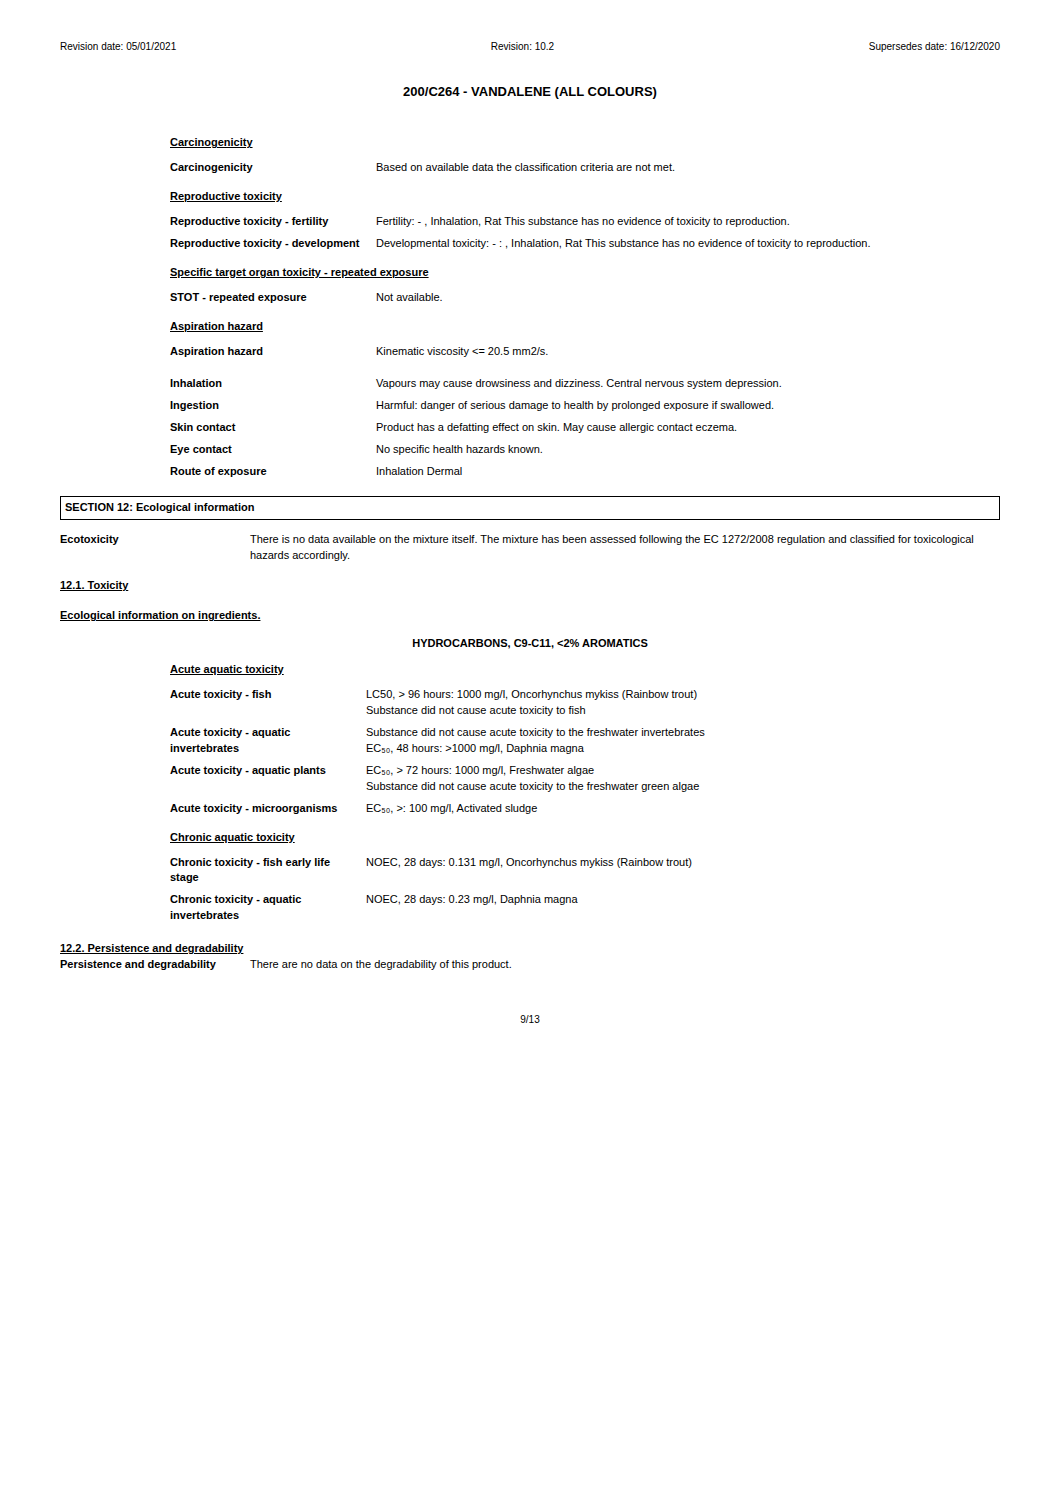Revision date: 05/01/2021 Revision: 10.2 Supersedes date: 16/12/2020
200/C264 - VANDALENE (ALL COLOURS)
Carcinogenicity
| Carcinogenicity | Based on available data the classification criteria are not met. |
Reproductive toxicity
| Reproductive toxicity - fertility | Fertility: - , Inhalation, Rat This substance has no evidence of toxicity to reproduction. |
| Reproductive toxicity - development | Developmental toxicity: - : , Inhalation, Rat This substance has no evidence of toxicity to reproduction. |
Specific target organ toxicity - repeated exposure
| STOT - repeated exposure | Not available. |
Aspiration hazard
| Aspiration hazard | Kinematic viscosity <= 20.5 mm2/s. |
| Inhalation | Vapours may cause drowsiness and dizziness. Central nervous system depression. |
| Ingestion | Harmful: danger of serious damage to health by prolonged exposure if swallowed. |
| Skin contact | Product has a defatting effect on skin. May cause allergic contact eczema. |
| Eye contact | No specific health hazards known. |
| Route of exposure | Inhalation Dermal |
SECTION 12: Ecological information
Ecotoxicity There is no data available on the mixture itself. The mixture has been assessed following the EC 1272/2008 regulation and classified for toxicological hazards accordingly.
12.1. Toxicity
Ecological information on ingredients.
HYDROCARBONS, C9-C11, <2% AROMATICS
Acute aquatic toxicity
| Acute toxicity - fish | LC50, > 96 hours: 1000 mg/l, Oncorhynchus mykiss (Rainbow trout) Substance did not cause acute toxicity to fish |
| Acute toxicity - aquatic invertebrates | Substance did not cause acute toxicity to the freshwater invertebrates EC₅₀, 48 hours: >1000 mg/l, Daphnia magna |
| Acute toxicity - aquatic plants | EC₅₀, > 72 hours: 1000 mg/l, Freshwater algae Substance did not cause acute toxicity to the freshwater green algae |
| Acute toxicity - microorganisms | EC₅₀, >: 100 mg/l, Activated sludge |
Chronic aquatic toxicity
| Chronic toxicity - fish early life stage | NOEC, 28 days: 0.131 mg/l, Oncorhynchus mykiss (Rainbow trout) |
| Chronic toxicity - aquatic invertebrates | NOEC, 28 days: 0.23 mg/l, Daphnia magna |
12.2. Persistence and degradability
Persistence and degradability There are no data on the degradability of this product.
9/13